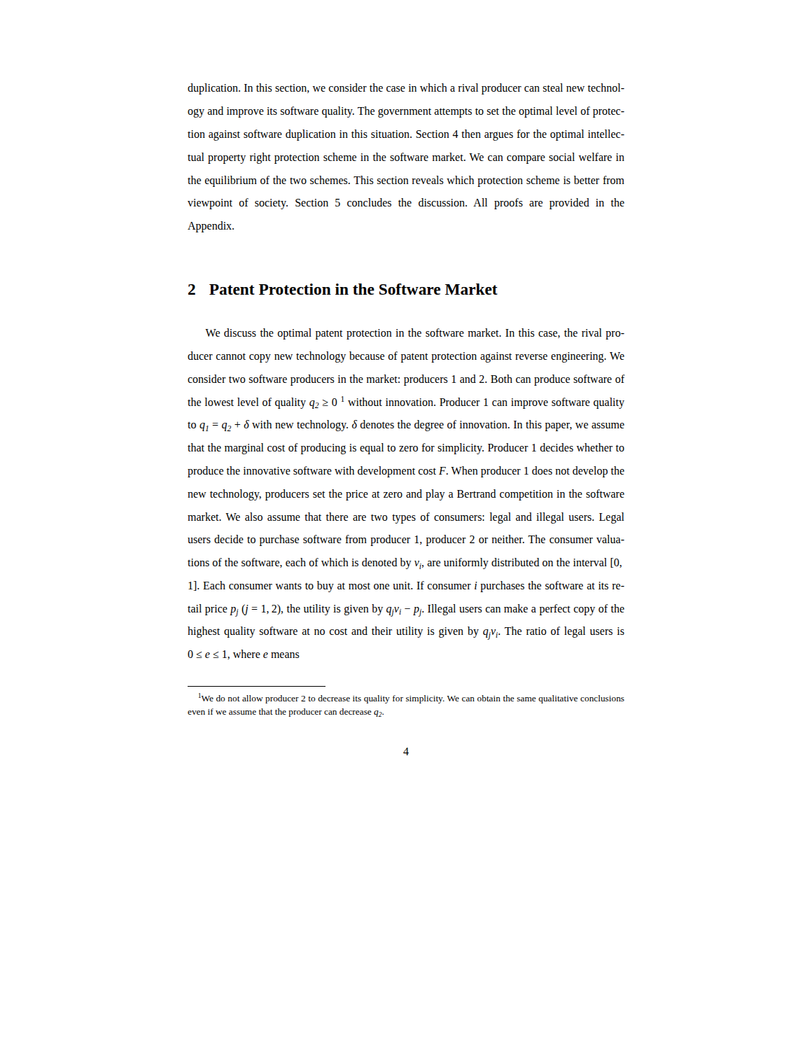duplication. In this section, we consider the case in which a rival producer can steal new technology and improve its software quality. The government attempts to set the optimal level of protection against software duplication in this situation. Section 4 then argues for the optimal intellectual property right protection scheme in the software market. We can compare social welfare in the equilibrium of the two schemes. This section reveals which protection scheme is better from viewpoint of society. Section 5 concludes the discussion. All proofs are provided in the Appendix.
2 Patent Protection in the Software Market
We discuss the optimal patent protection in the software market. In this case, the rival producer cannot copy new technology because of patent protection against reverse engineering. We consider two software producers in the market: producers 1 and 2. Both can produce software of the lowest level of quality q2 ≥ 0 1 without innovation. Producer 1 can improve software quality to q1 = q2 + δ with new technology. δ denotes the degree of innovation. In this paper, we assume that the marginal cost of producing is equal to zero for simplicity. Producer 1 decides whether to produce the innovative software with development cost F. When producer 1 does not develop the new technology, producers set the price at zero and play a Bertrand competition in the software market. We also assume that there are two types of consumers: legal and illegal users. Legal users decide to purchase software from producer 1, producer 2 or neither. The consumer valuations of the software, each of which is denoted by vi, are uniformly distributed on the interval [0, 1]. Each consumer wants to buy at most one unit. If consumer i purchases the software at its retail price pj (j = 1, 2), the utility is given by qjvi − pj. Illegal users can make a perfect copy of the highest quality software at no cost and their utility is given by qjvi. The ratio of legal users is 0 ≤ e ≤ 1, where e means
1We do not allow producer 2 to decrease its quality for simplicity. We can obtain the same qualitative conclusions even if we assume that the producer can decrease q2.
4